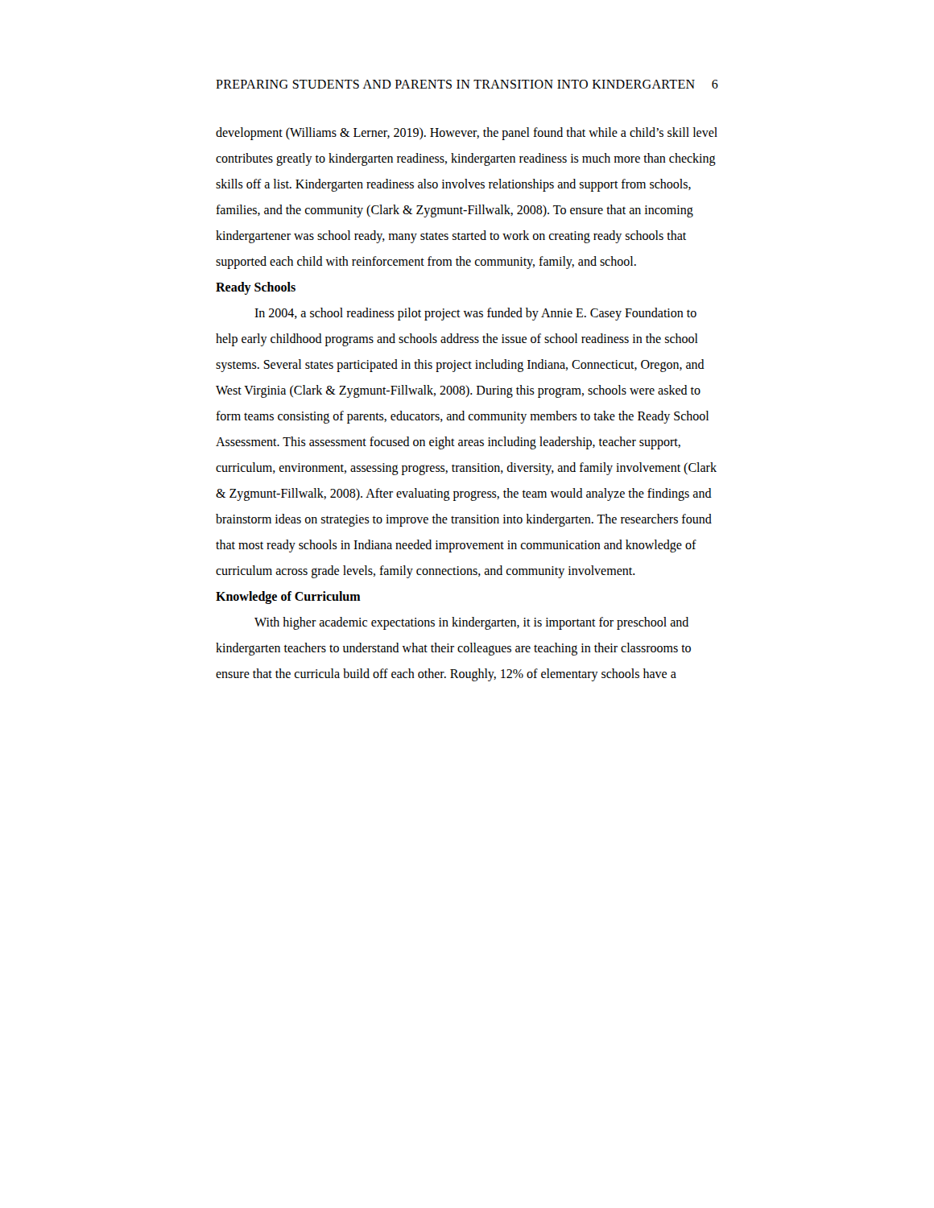Preparing Students and Parents in Transition into Kindergarten 6
development (Williams & Lerner, 2019). However, the panel found that while a child’s skill level contributes greatly to kindergarten readiness, kindergarten readiness is much more than checking skills off a list. Kindergarten readiness also involves relationships and support from schools, families, and the community (Clark & Zygmunt-Fillwalk, 2008). To ensure that an incoming kindergartener was school ready, many states started to work on creating ready schools that supported each child with reinforcement from the community, family, and school.
Ready Schools
In 2004, a school readiness pilot project was funded by Annie E. Casey Foundation to help early childhood programs and schools address the issue of school readiness in the school systems. Several states participated in this project including Indiana, Connecticut, Oregon, and West Virginia (Clark & Zygmunt-Fillwalk, 2008). During this program, schools were asked to form teams consisting of parents, educators, and community members to take the Ready School Assessment. This assessment focused on eight areas including leadership, teacher support, curriculum, environment, assessing progress, transition, diversity, and family involvement (Clark & Zygmunt-Fillwalk, 2008). After evaluating progress, the team would analyze the findings and brainstorm ideas on strategies to improve the transition into kindergarten. The researchers found that most ready schools in Indiana needed improvement in communication and knowledge of curriculum across grade levels, family connections, and community involvement.
Knowledge of Curriculum
With higher academic expectations in kindergarten, it is important for preschool and kindergarten teachers to understand what their colleagues are teaching in their classrooms to ensure that the curricula build off each other. Roughly, 12% of elementary schools have a